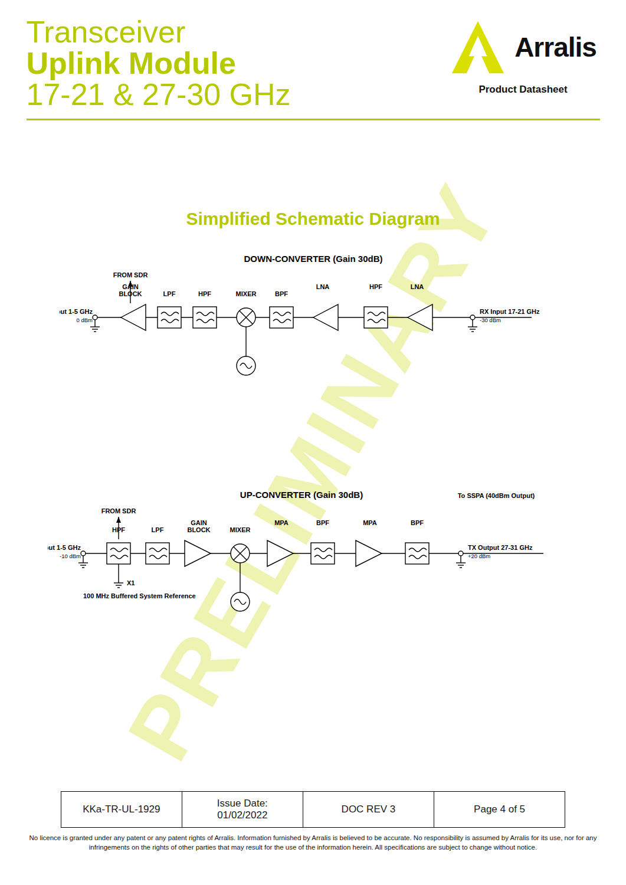Transceiver Uplink Module 17-21 & 27-30 GHz
Arralis
Product Datasheet
PRELIMINARY
Simplified Schematic Diagram
DOWN-CONVERTER (Gain 30dB) FROM SDR IF Input 1-5 GHz 0 dBm GAIN BLOCK LPF HPF MIXER BPF LNA HPF LNA RX Input 17-21 GHz -30 dBm
UP-CONVERTER (Gain 30dB) To SSPA (40dBm Output) FROM SDR IF Input 1-5 GHz -10 dBm HPF LPF GAIN BLOCK MIXER MPA BPF MPA BPF TX Output 27-31 GHz +20 dBm X1 100 MHz Buffered System Reference
| KKa-TR-UL-1929 | Issue Date: 01/02/2022 | DOC REV 3 | Page 4 of 5 |
No licence is granted under any patent or any patent rights of Arralis. Information furnished by Arralis is believed to be accurate. No responsibility is assumed by Arralis for its use, nor for any infringements on the rights of other parties that may result for the use of the information herein. All specifications are subject to change without notice.